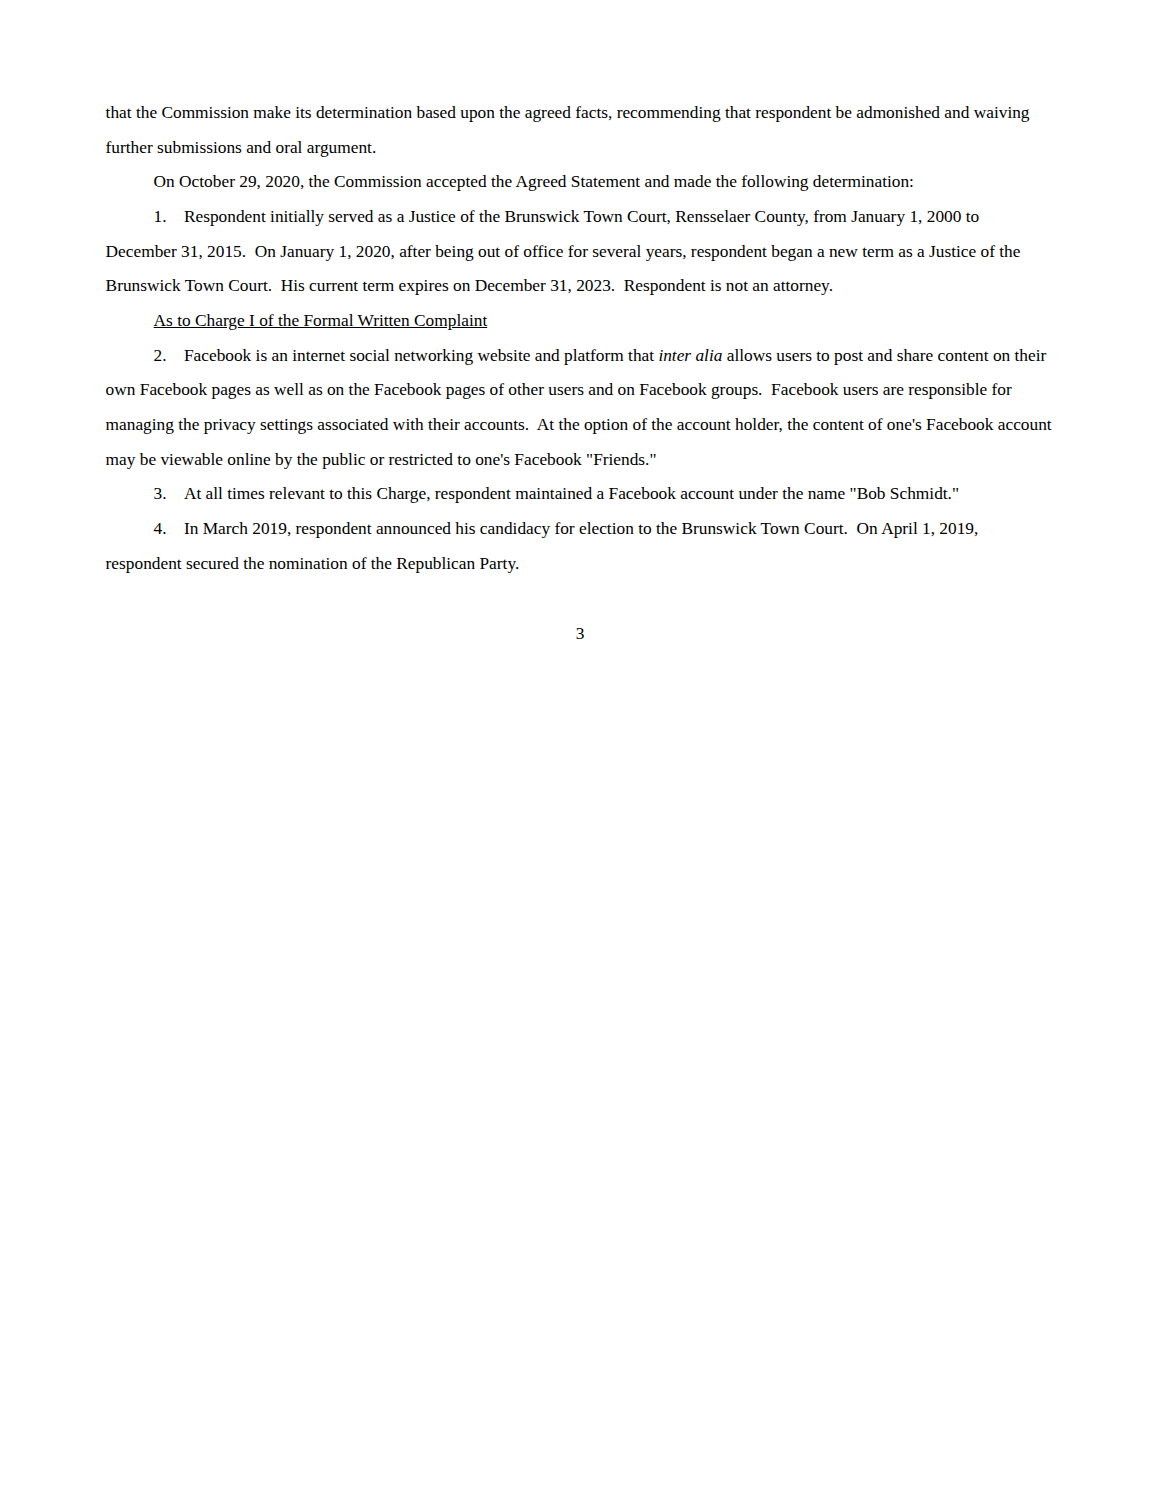that the Commission make its determination based upon the agreed facts, recommending that respondent be admonished and waiving further submissions and oral argument.
On October 29, 2020, the Commission accepted the Agreed Statement and made the following determination:
1. Respondent initially served as a Justice of the Brunswick Town Court, Rensselaer County, from January 1, 2000 to December 31, 2015. On January 1, 2020, after being out of office for several years, respondent began a new term as a Justice of the Brunswick Town Court. His current term expires on December 31, 2023. Respondent is not an attorney.
As to Charge I of the Formal Written Complaint
2. Facebook is an internet social networking website and platform that inter alia allows users to post and share content on their own Facebook pages as well as on the Facebook pages of other users and on Facebook groups. Facebook users are responsible for managing the privacy settings associated with their accounts. At the option of the account holder, the content of one's Facebook account may be viewable online by the public or restricted to one's Facebook "Friends."
3. At all times relevant to this Charge, respondent maintained a Facebook account under the name "Bob Schmidt."
4. In March 2019, respondent announced his candidacy for election to the Brunswick Town Court. On April 1, 2019, respondent secured the nomination of the Republican Party.
3